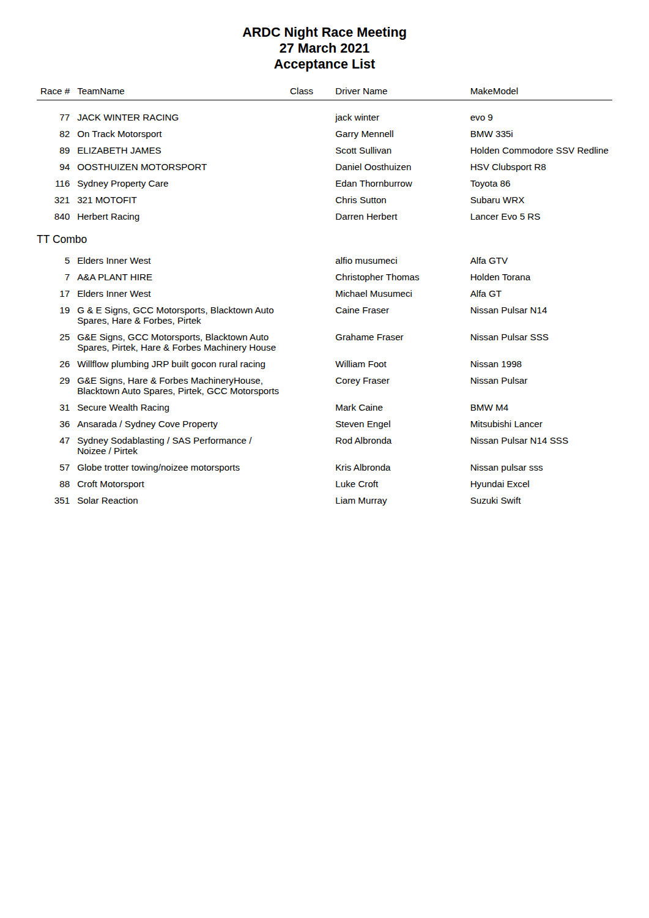ARDC Night Race Meeting
27 March 2021
Acceptance List
| Race # | TeamName | Class | Driver Name | MakeModel |
| --- | --- | --- | --- | --- |
| 77 | JACK WINTER RACING | | jack winter | evo 9 |
| 82 | On Track Motorsport | | Garry Mennell | BMW 335i |
| 89 | ELIZABETH JAMES | | Scott Sullivan | Holden Commodore SSV Redline |
| 94 | OOSTHUIZEN MOTORSPORT | | Daniel Oosthuizen | HSV Clubsport R8 |
| 116 | Sydney Property Care | | Edan Thornburrow | Toyota 86 |
| 321 | 321 MOTOFIT | | Chris Sutton | Subaru WRX |
| 840 | Herbert Racing | | Darren Herbert | Lancer Evo 5 RS |
| TT Combo |
| 5 | Elders Inner West | | alfio musumeci | Alfa GTV |
| 7 | A&A PLANT HIRE | | Christopher Thomas | Holden Torana |
| 17 | Elders Inner West | | Michael Musumeci | Alfa GT |
| 19 | G & E Signs, GCC Motorsports, Blacktown Auto Spares, Hare & Forbes, Pirtek | | Caine Fraser | Nissan Pulsar N14 |
| 25 | G&E Signs, GCC Motorsports, Blacktown Auto Spares, Pirtek, Hare & Forbes Machinery House | | Grahame Fraser | Nissan Pulsar SSS |
| 26 | Willflow plumbing JRP built gocon rural racing | | William Foot | Nissan 1998 |
| 29 | G&E Signs, Hare & Forbes MachineryHouse, Blacktown Auto Spares, Pirtek, GCC Motorsports | | Corey Fraser | Nissan Pulsar |
| 31 | Secure Wealth Racing | | Mark Caine | BMW M4 |
| 36 | Ansarada / Sydney Cove Property | | Steven Engel | Mitsubishi Lancer |
| 47 | Sydney Sodablasting / SAS Performance / Noizee / Pirtek | | Rod Albronda | Nissan Pulsar N14 SSS |
| 57 | Globe trotter towing/noizee motorsports | | Kris Albronda | Nissan pulsar sss |
| 88 | Croft Motorsport | | Luke Croft | Hyundai Excel |
| 351 | Solar Reaction | | Liam Murray | Suzuki Swift |